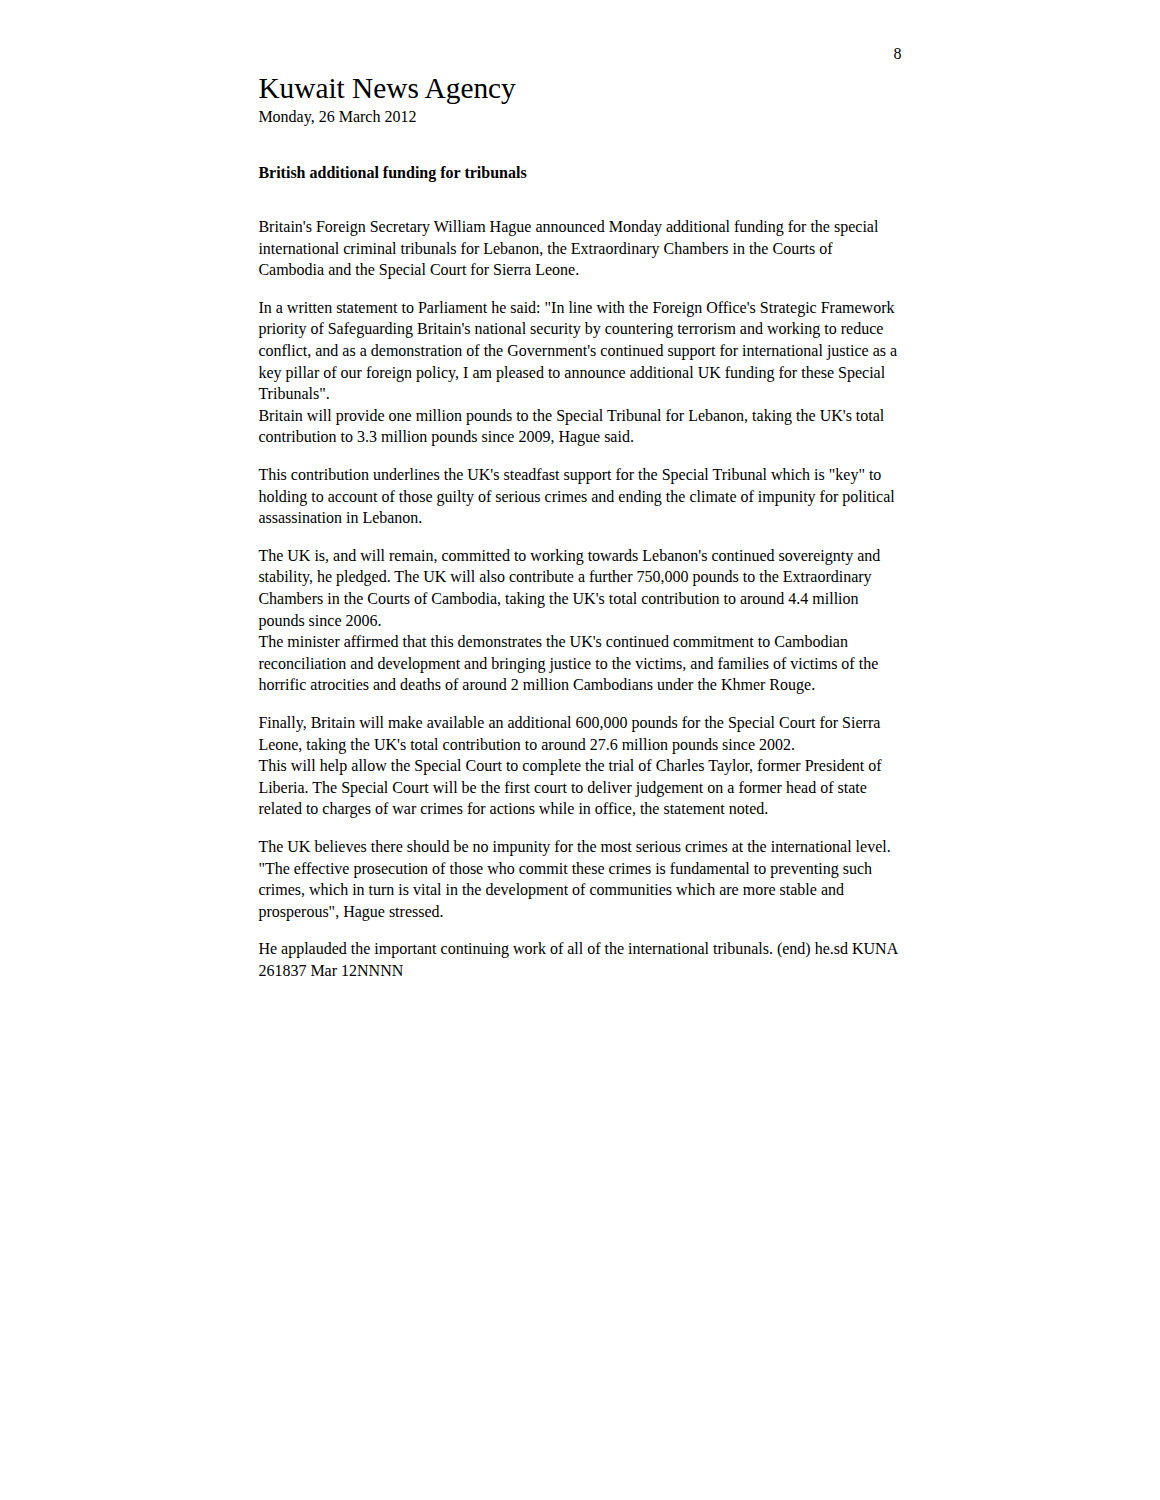8
Kuwait News Agency
Monday, 26 March 2012
British additional funding for tribunals
Britain's Foreign Secretary William Hague announced Monday additional funding for the special international criminal tribunals for Lebanon, the Extraordinary Chambers in the Courts of Cambodia and the Special Court for Sierra Leone.
In a written statement to Parliament he said: "In line with the Foreign Office's Strategic Framework priority of Safeguarding Britain's national security by countering terrorism and working to reduce conflict, and as a demonstration of the Government's continued support for international justice as a key pillar of our foreign policy, I am pleased to announce additional UK funding for these Special Tribunals".
Britain will provide one million pounds to the Special Tribunal for Lebanon, taking the UK's total contribution to 3.3 million pounds since 2009, Hague said.
This contribution underlines the UK's steadfast support for the Special Tribunal which is "key" to holding to account of those guilty of serious crimes and ending the climate of impunity for political assassination in Lebanon.
The UK is, and will remain, committed to working towards Lebanon's continued sovereignty and stability, he pledged. The UK will also contribute a further 750,000 pounds to the Extraordinary Chambers in the Courts of Cambodia, taking the UK's total contribution to around 4.4 million pounds since 2006.
The minister affirmed that this demonstrates the UK's continued commitment to Cambodian reconciliation and development and bringing justice to the victims, and families of victims of the horrific atrocities and deaths of around 2 million Cambodians under the Khmer Rouge.
Finally, Britain will make available an additional 600,000 pounds for the Special Court for Sierra Leone, taking the UK's total contribution to around 27.6 million pounds since 2002.
This will help allow the Special Court to complete the trial of Charles Taylor, former President of Liberia. The Special Court will be the first court to deliver judgement on a former head of state related to charges of war crimes for actions while in office, the statement noted.
The UK believes there should be no impunity for the most serious crimes at the international level.
"The effective prosecution of those who commit these crimes is fundamental to preventing such crimes, which in turn is vital in the development of communities which are more stable and prosperous", Hague stressed.
He applauded the important continuing work of all of the international tribunals. (end) he.sd KUNA 261837 Mar 12NNNN